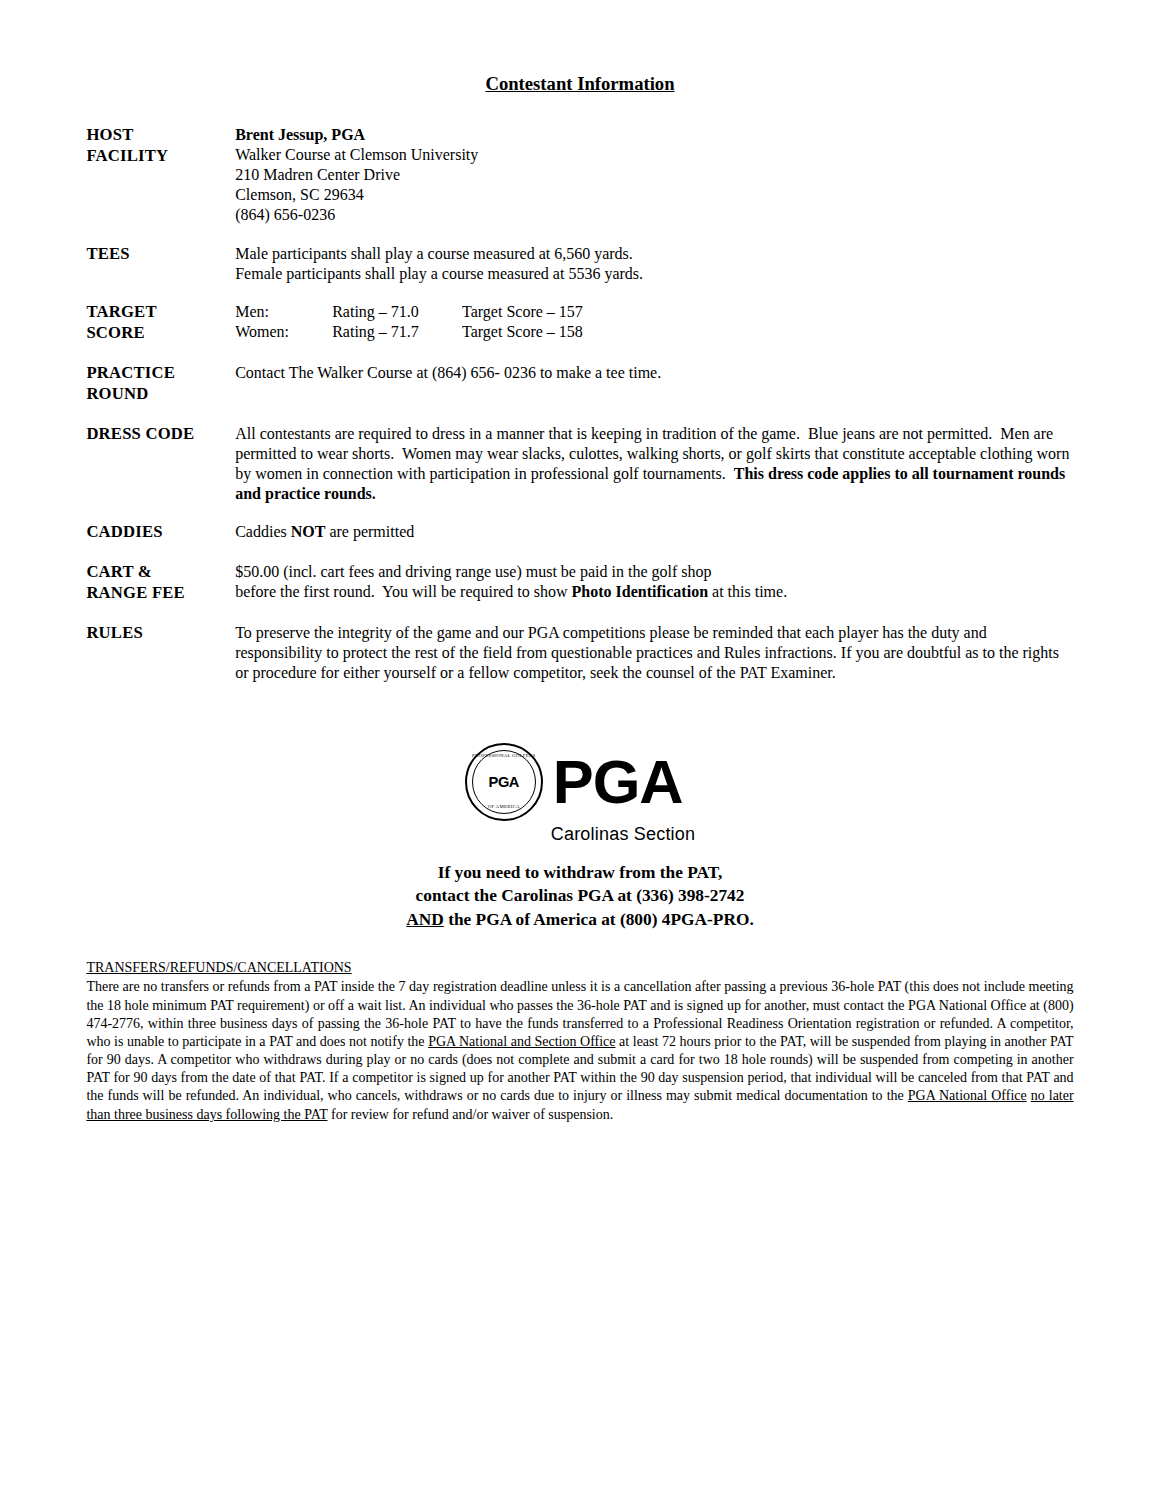Contestant Information
| HOST FACILITY | Brent Jessup, PGA Walker Course at Clemson University 210 Madren Center Drive Clemson, SC 29634 (864) 656-0236 |
| TEES | Male participants shall play a course measured at 6,560 yards. Female participants shall play a course measured at 5536 yards. |
| TARGET SCORE | / Men: / Rating – 71.0 / Target Score – 157 / / Women: / Rating – 71.7 / Target Score – 158 / |
| PRACTICE ROUND | Contact The Walker Course at (864) 656- 0236 to make a tee time. |
| DRESS CODE | All contestants are required to dress in a manner that is keeping in tradition of the game. Blue jeans are not permitted. Men are permitted to wear shorts. Women may wear slacks, culottes, walking shorts, or golf skirts that constitute acceptable clothing worn by women in connection with participation in professional golf tournaments. This dress code applies to all tournament rounds and practice rounds. |
| CADDIES | Caddies NOT are permitted |
| CART & RANGE FEE | $50.00 (incl. cart fees and driving range use) must be paid in the golf shop before the first round. You will be required to show Photo Identification at this time. |
| RULES | To preserve the integrity of the game and our PGA competitions please be reminded that each player has the duty and responsibility to protect the rest of the field from questionable practices and Rules infractions. If you are doubtful as to the rights or procedure for either yourself or a fellow competitor, seek the counsel of the PAT Examiner. |
PROFESSIONAL GOLFERS
PGA
OF AMERICA
PGA
Carolinas Section
If you need to withdraw from the PAT,
contact the Carolinas PGA at (336) 398-2742
AND the PGA of America at (800) 4PGA-PRO.
TRANSFERS/REFUNDS/CANCELLATIONS
There are no transfers or refunds from a PAT inside the 7 day registration deadline unless it is a cancellation after passing a previous 36-hole PAT (this does not include meeting the 18 hole minimum PAT requirement) or off a wait list. An individual who passes the 36-hole PAT and is signed up for another, must contact the PGA National Office at (800) 474-2776, within three business days of passing the 36-hole PAT to have the funds transferred to a Professional Readiness Orientation registration or refunded. A competitor, who is unable to participate in a PAT and does not notify the PGA National and Section Office at least 72 hours prior to the PAT, will be suspended from playing in another PAT for 90 days. A competitor who withdraws during play or no cards (does not complete and submit a card for two 18 hole rounds) will be suspended from competing in another PAT for 90 days from the date of that PAT. If a competitor is signed up for another PAT within the 90 day suspension period, that individual will be canceled from that PAT and the funds will be refunded. An individual, who cancels, withdraws or no cards due to injury or illness may submit medical documentation to the PGA National Office no later than three business days following the PAT for review for refund and/or waiver of suspension.